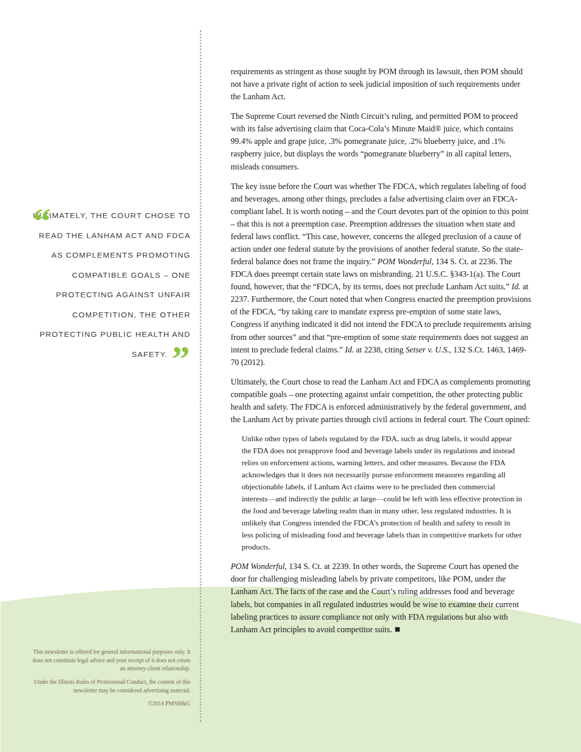“ Ultimately, the Court chose to read the Lanham Act and FDCA as complements promoting compatible goals – one protecting against unfair competition, the other protecting public health and safety.”
This newsletter is offered for general informational purposes only. It does not constitute legal advice and your receipt of it does not create an attorney-client relationship.
Under the Illinois Rules of Professional Conduct, the content of this newsletter may be considered advertising material.
©2014 PMNH&G
requirements as stringent as those sought by POM through its lawsuit, then POM should not have a private right of action to seek judicial imposition of such requirements under the Lanham Act.
The Supreme Court reversed the Ninth Circuit’s ruling, and permitted POM to proceed with its false advertising claim that Coca-Cola’s Minute Maid® juice, which contains 99.4% apple and grape juice, .3% pomegranate juice, .2% blueberry juice, and .1% raspberry juice, but displays the words “pomegranate blueberry” in all capital letters, misleads consumers.
The key issue before the Court was whether The FDCA, which regulates labeling of food and beverages, among other things, precludes a false advertising claim over an FDCA-compliant label. It is worth noting – and the Court devotes part of the opinion to this point – that this is not a preemption case. Preemption addresses the situation when state and federal laws conflict. “This case, however, concerns the alleged preclusion of a cause of action under one federal statute by the provisions of another federal statute. So the state-federal balance does not frame the inquiry.” POM Wonderful, 134 S. Ct. at 2236. The FDCA does preempt certain state laws on misbranding. 21 U.S.C. §343-1(a). The Court found, however, that the “FDCA, by its terms, does not preclude Lanham Act suits.” Id. at 2237. Furthermore, the Court noted that when Congress enacted the preemption provisions of the FDCA, “by taking care to mandate express pre-emption of some state laws, Congress if anything indicated it did not intend the FDCA to preclude requirements arising from other sources” and that “pre-emption of some state requirements does not suggest an intent to preclude federal claims.” Id. at 2238, citing Setser v. U.S., 132 S.Ct. 1463, 1469-70 (2012).
Ultimately, the Court chose to read the Lanham Act and FDCA as complements promoting compatible goals – one protecting against unfair competition, the other protecting public health and safety. The FDCA is enforced administratively by the federal government, and the Lanham Act by private parties through civil actions in federal court. The Court opined:
Unlike other types of labels regulated by the FDA, such as drug labels, it would appear the FDA does not preapprove food and beverage labels under its regulations and instead relies on enforcement actions, warning letters, and other measures. Because the FDA acknowledges that it does not necessarily pursue enforcement measures regarding all objectionable labels, if Lanham Act claims were to be precluded then commercial interests—and indirectly the public at large—could be left with less effective protection in the food and beverage labeling realm than in many other, less regulated industries. It is unlikely that Congress intended the FDCA’s protection of health and safety to result in less policing of misleading food and beverage labels than in competitive markets for other products.
POM Wonderful, 134 S. Ct. at 2239. In other words, the Supreme Court has opened the door for challenging misleading labels by private competitors, like POM, under the Lanham Act. The facts of the case and the Court’s ruling addresses food and beverage labels, but companies in all regulated industries would be wise to examine their current labeling practices to assure compliance not only with FDA regulations but also with Lanham Act principles to avoid competitor suits.